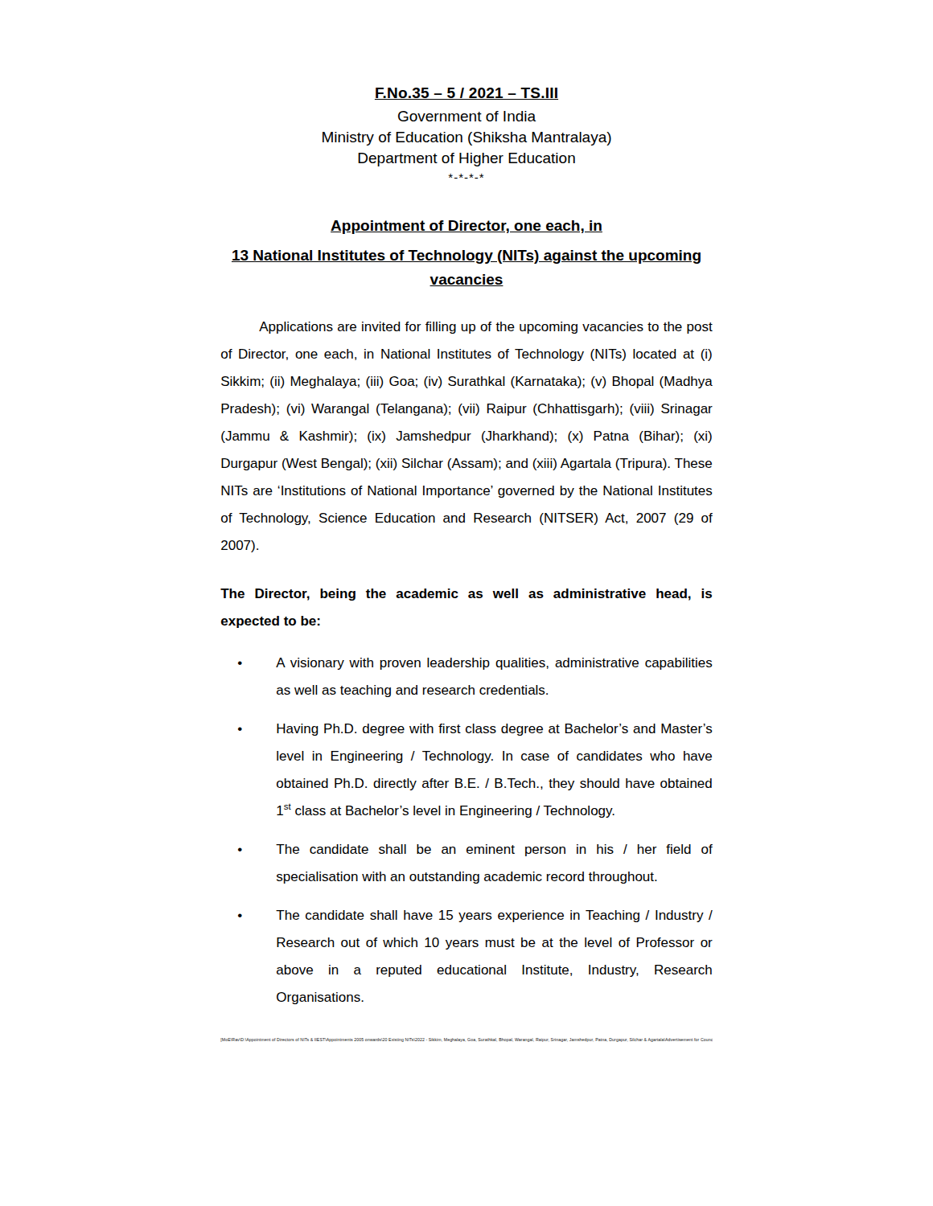F.No.35 – 5 / 2021 – TS.III
Government of India
Ministry of Education (Shiksha Mantralaya)
Department of Higher Education
*-*-*-*
Appointment of Director, one each, in 13 National Institutes of Technology (NITs) against the upcoming vacancies
Applications are invited for filling up of the upcoming vacancies to the post of Director, one each, in National Institutes of Technology (NITs) located at (i) Sikkim; (ii) Meghalaya; (iii) Goa; (iv) Surathkal (Karnataka); (v) Bhopal (Madhya Pradesh); (vi) Warangal (Telangana); (vii) Raipur (Chhattisgarh); (viii) Srinagar (Jammu & Kashmir); (ix) Jamshedpur (Jharkhand); (x) Patna (Bihar); (xi) Durgapur (West Bengal); (xii) Silchar (Assam); and (xiii) Agartala (Tripura). These NITs are ‘Institutions of National Importance’ governed by the National Institutes of Technology, Science Education and Research (NITSER) Act, 2007 (29 of 2007).
The Director, being the academic as well as administrative head, is expected to be:
A visionary with proven leadership qualities, administrative capabilities as well as teaching and research credentials.
Having Ph.D. degree with first class degree at Bachelor’s and Master’s level in Engineering / Technology. In case of candidates who have obtained Ph.D. directly after B.E. / B.Tech., they should have obtained 1st class at Bachelor’s level in Engineering / Technology.
The candidate shall be an eminent person in his / her field of specialisation with an outstanding academic record throughout.
The candidate shall have 15 years experience in Teaching / Industry / Research out of which 10 years must be at the level of Professor or above in a reputed educational Institute, Industry, Research Organisations.
[MoE\Rav\D:\Appointment of Directors of NITs & IIEST\Appointments 2005 onwards\20 Existing NITs\2022 - Sikkim, Meghalaya, Goa, Surathkal, Bhopal, Warangal, Raipur, Srinagar, Jamshedpur, Patna, Durgapur, Silchar & Agartala\Advertisement for Council & MoE's Website.docx]